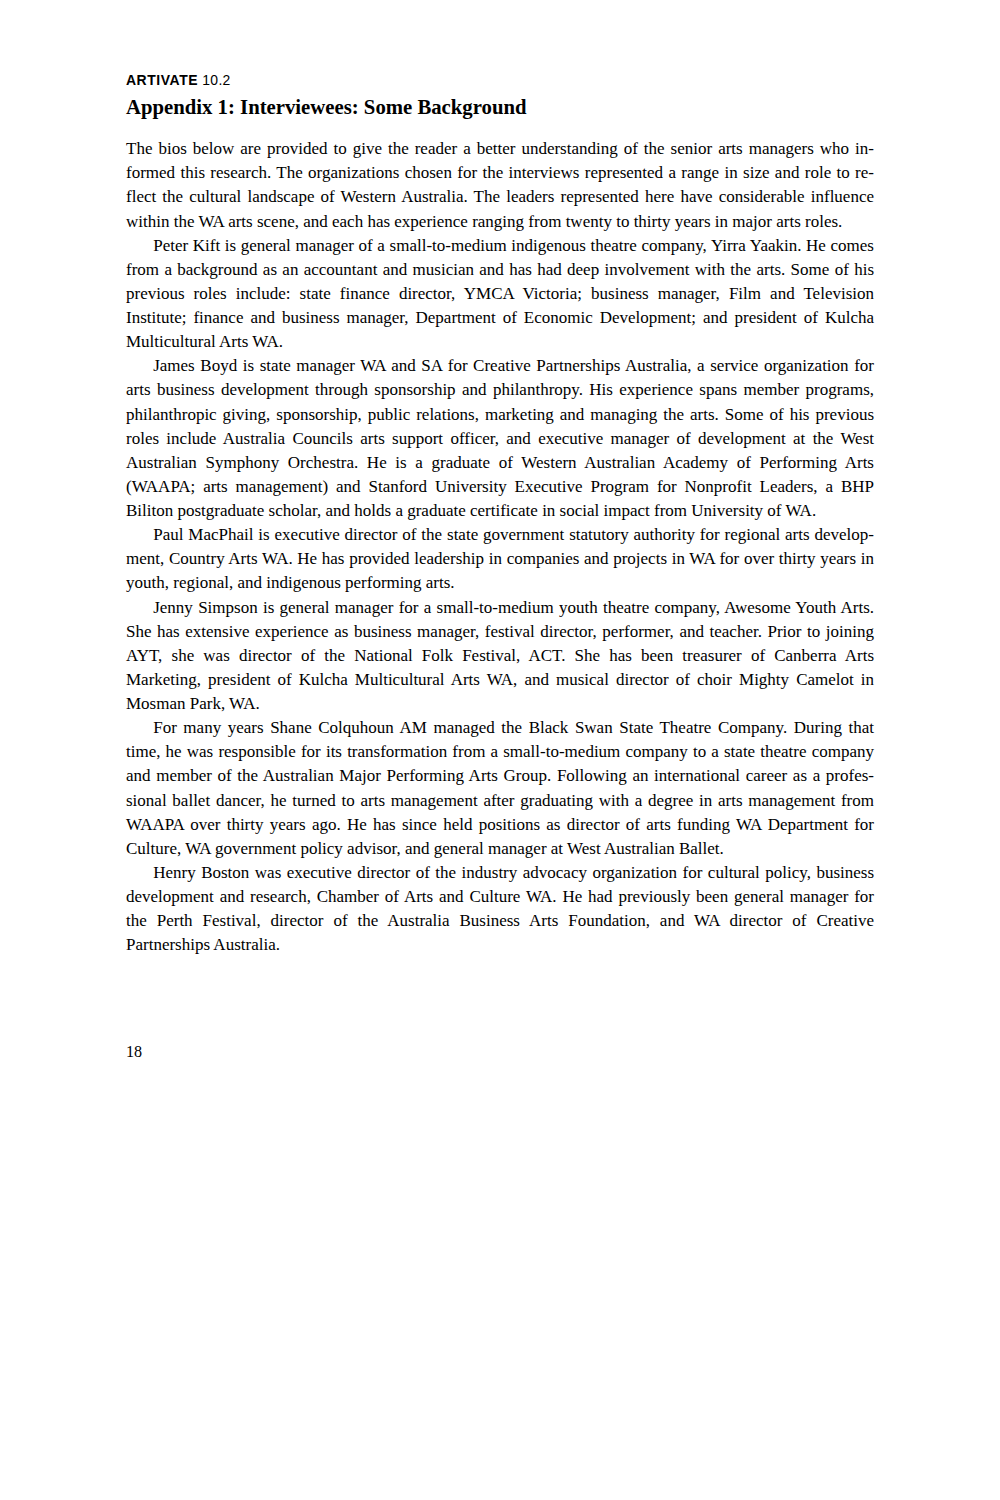ARTIVATE 10.2
Appendix 1: Interviewees: Some Background
The bios below are provided to give the reader a better understanding of the senior arts managers who informed this research. The organizations chosen for the interviews represented a range in size and role to reflect the cultural landscape of Western Australia. The leaders represented here have considerable influence within the WA arts scene, and each has experience ranging from twenty to thirty years in major arts roles.
Peter Kift is general manager of a small-to-medium indigenous theatre company, Yirra Yaakin. He comes from a background as an accountant and musician and has had deep involvement with the arts. Some of his previous roles include: state finance director, YMCA Victoria; business manager, Film and Television Institute; finance and business manager, Department of Economic Development; and president of Kulcha Multicultural Arts WA.
James Boyd is state manager WA and SA for Creative Partnerships Australia, a service organization for arts business development through sponsorship and philanthropy. His experience spans member programs, philanthropic giving, sponsorship, public relations, marketing and managing the arts. Some of his previous roles include Australia Councils arts support officer, and executive manager of development at the West Australian Symphony Orchestra. He is a graduate of Western Australian Academy of Performing Arts (WAAPA; arts management) and Stanford University Executive Program for Nonprofit Leaders, a BHP Biliton postgraduate scholar, and holds a graduate certificate in social impact from University of WA.
Paul MacPhail is executive director of the state government statutory authority for regional arts development, Country Arts WA. He has provided leadership in companies and projects in WA for over thirty years in youth, regional, and indigenous performing arts.
Jenny Simpson is general manager for a small-to-medium youth theatre company, Awesome Youth Arts. She has extensive experience as business manager, festival director, performer, and teacher. Prior to joining AYT, she was director of the National Folk Festival, ACT. She has been treasurer of Canberra Arts Marketing, president of Kulcha Multicultural Arts WA, and musical director of choir Mighty Camelot in Mosman Park, WA.
For many years Shane Colquhoun AM managed the Black Swan State Theatre Company. During that time, he was responsible for its transformation from a small-to-medium company to a state theatre company and member of the Australian Major Performing Arts Group. Following an international career as a professional ballet dancer, he turned to arts management after graduating with a degree in arts management from WAAPA over thirty years ago. He has since held positions as director of arts funding WA Department for Culture, WA government policy advisor, and general manager at West Australian Ballet.
Henry Boston was executive director of the industry advocacy organization for cultural policy, business development and research, Chamber of Arts and Culture WA. He had previously been general manager for the Perth Festival, director of the Australia Business Arts Foundation, and WA director of Creative Partnerships Australia.
18